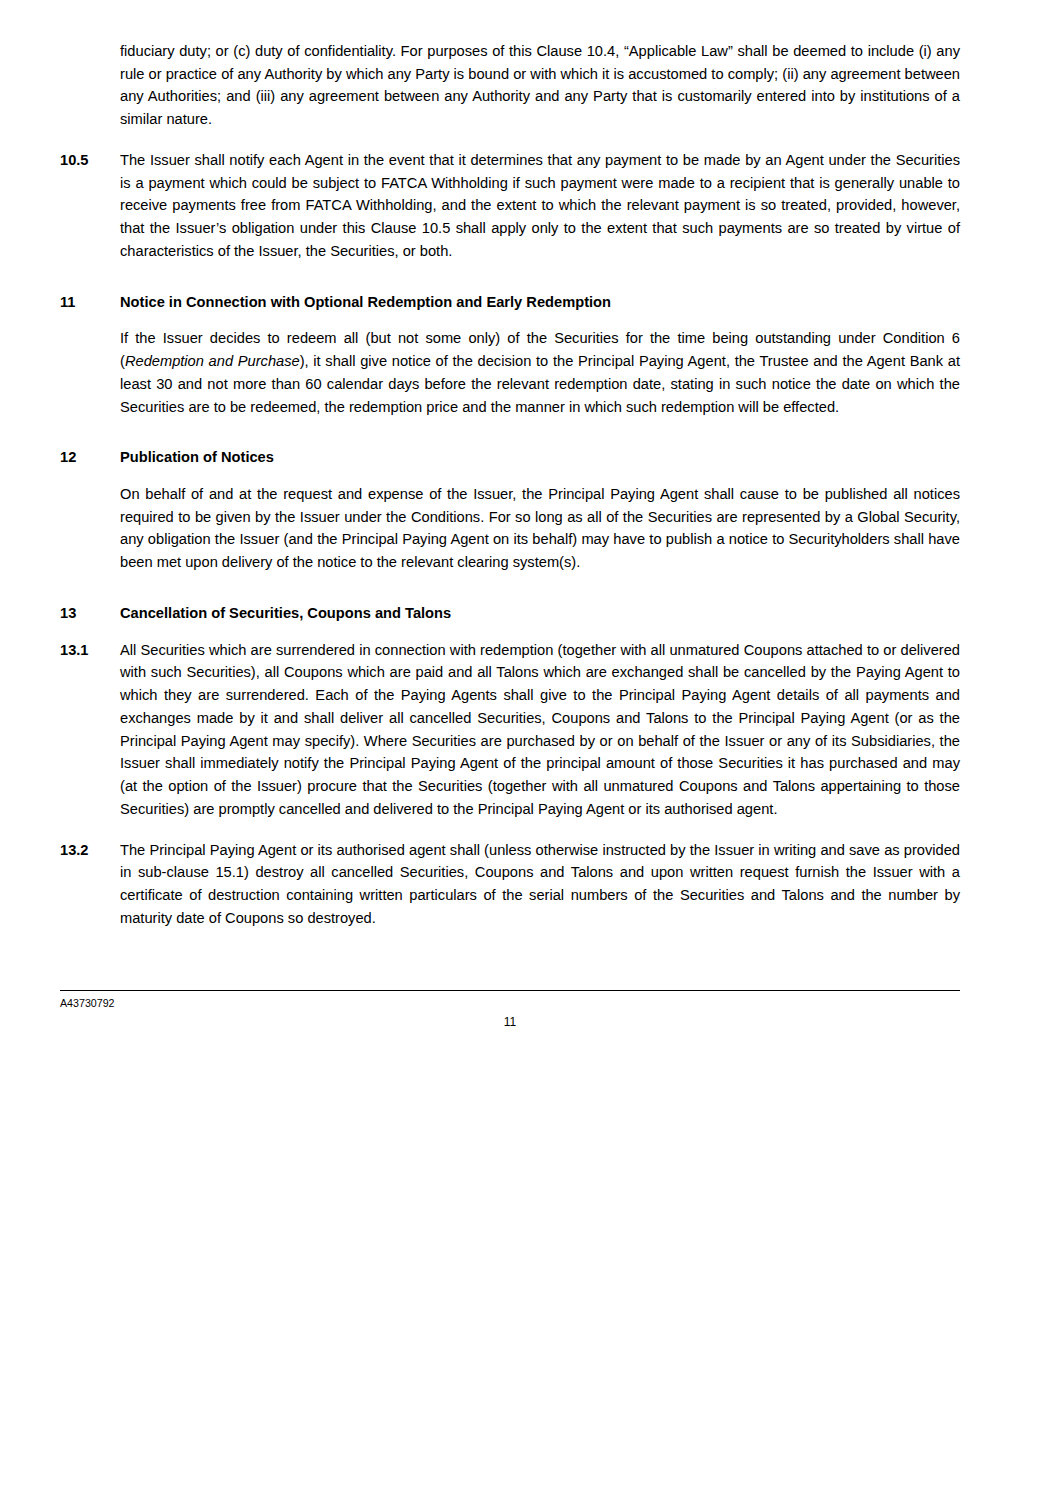fiduciary duty; or (c) duty of confidentiality. For purposes of this Clause 10.4, “Applicable Law” shall be deemed to include (i) any rule or practice of any Authority by which any Party is bound or with which it is accustomed to comply; (ii) any agreement between any Authorities; and (iii) any agreement between any Authority and any Party that is customarily entered into by institutions of a similar nature.
10.5
The Issuer shall notify each Agent in the event that it determines that any payment to be made by an Agent under the Securities is a payment which could be subject to FATCA Withholding if such payment were made to a recipient that is generally unable to receive payments free from FATCA Withholding, and the extent to which the relevant payment is so treated, provided, however, that the Issuer’s obligation under this Clause 10.5 shall apply only to the extent that such payments are so treated by virtue of characteristics of the Issuer, the Securities, or both.
11 Notice in Connection with Optional Redemption and Early Redemption
If the Issuer decides to redeem all (but not some only) of the Securities for the time being outstanding under Condition 6 (Redemption and Purchase), it shall give notice of the decision to the Principal Paying Agent, the Trustee and the Agent Bank at least 30 and not more than 60 calendar days before the relevant redemption date, stating in such notice the date on which the Securities are to be redeemed, the redemption price and the manner in which such redemption will be effected.
12 Publication of Notices
On behalf of and at the request and expense of the Issuer, the Principal Paying Agent shall cause to be published all notices required to be given by the Issuer under the Conditions. For so long as all of the Securities are represented by a Global Security, any obligation the Issuer (and the Principal Paying Agent on its behalf) may have to publish a notice to Securityholders shall have been met upon delivery of the notice to the relevant clearing system(s).
13 Cancellation of Securities, Coupons and Talons
13.1
All Securities which are surrendered in connection with redemption (together with all unmatured Coupons attached to or delivered with such Securities), all Coupons which are paid and all Talons which are exchanged shall be cancelled by the Paying Agent to which they are surrendered. Each of the Paying Agents shall give to the Principal Paying Agent details of all payments and exchanges made by it and shall deliver all cancelled Securities, Coupons and Talons to the Principal Paying Agent (or as the Principal Paying Agent may specify). Where Securities are purchased by or on behalf of the Issuer or any of its Subsidiaries, the Issuer shall immediately notify the Principal Paying Agent of the principal amount of those Securities it has purchased and may (at the option of the Issuer) procure that the Securities (together with all unmatured Coupons and Talons appertaining to those Securities) are promptly cancelled and delivered to the Principal Paying Agent or its authorised agent.
13.2
The Principal Paying Agent or its authorised agent shall (unless otherwise instructed by the Issuer in writing and save as provided in sub-clause 15.1) destroy all cancelled Securities, Coupons and Talons and upon written request furnish the Issuer with a certificate of destruction containing written particulars of the serial numbers of the Securities and Talons and the number by maturity date of Coupons so destroyed.
A43730792
11